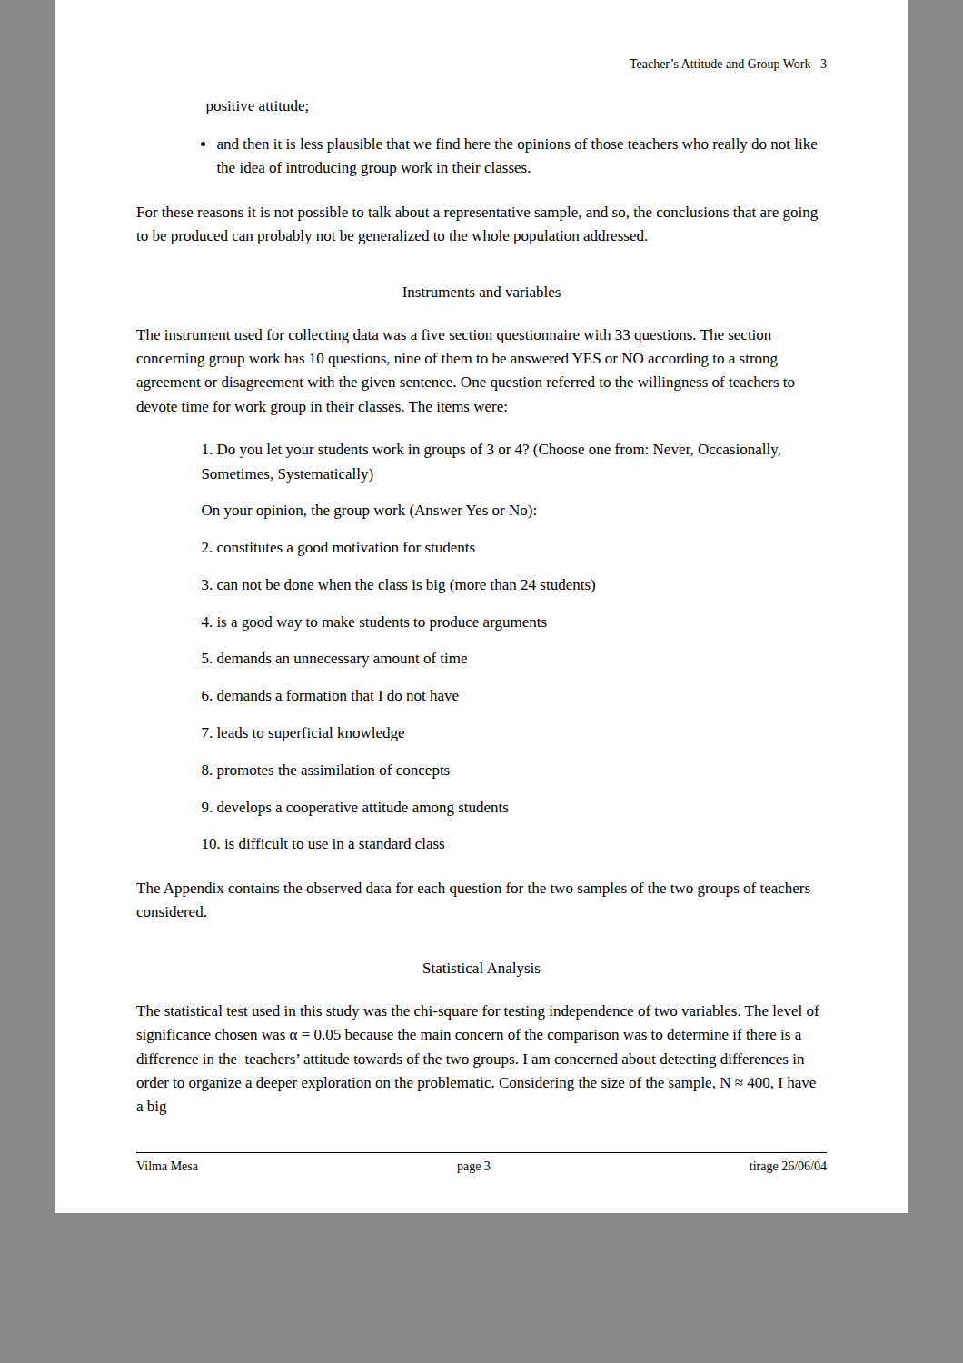Teacher’s Attitude and Group Work– 3
positive attitude;
and then it is less plausible that we find here the opinions of those teachers who really do not like the idea of introducing group work in their classes.
For these reasons it is not possible to talk about a representative sample, and so, the conclusions that are going to be produced can probably not be generalized to the whole population addressed.
Instruments and variables
The instrument used for collecting data was a five section questionnaire with 33 questions. The section concerning group work has 10 questions, nine of them to be answered YES or NO according to a strong agreement or disagreement with the given sentence. One question referred to the willingness of teachers to devote time for work group in their classes. The items were:
1. Do you let your students work in groups of 3 or 4? (Choose one from: Never, Occasionally, Sometimes, Systematically)
On your opinion, the group work (Answer Yes or No):
2. constitutes a good motivation for students
3. can not be done when the class is big (more than 24 students)
4. is a good way to make students to produce arguments
5. demands an unnecessary amount of time
6. demands a formation that I do not have
7. leads to superficial knowledge
8. promotes the assimilation of concepts
9. develops a cooperative attitude among students
10. is difficult to use in a standard class
The Appendix contains the observed data for each question for the two samples of the two groups of teachers considered.
Statistical Analysis
The statistical test used in this study was the chi-square for testing independence of two variables. The level of significance chosen was α = 0.05 because the main concern of the comparison was to determine if there is a difference in the teachers’ attitude towards of the two groups. I am concerned about detecting differences in order to organize a deeper exploration on the problematic. Considering the size of the sample, N ≈ 400, I have a big
Vilma Mesa page 3 tirage 26/06/04